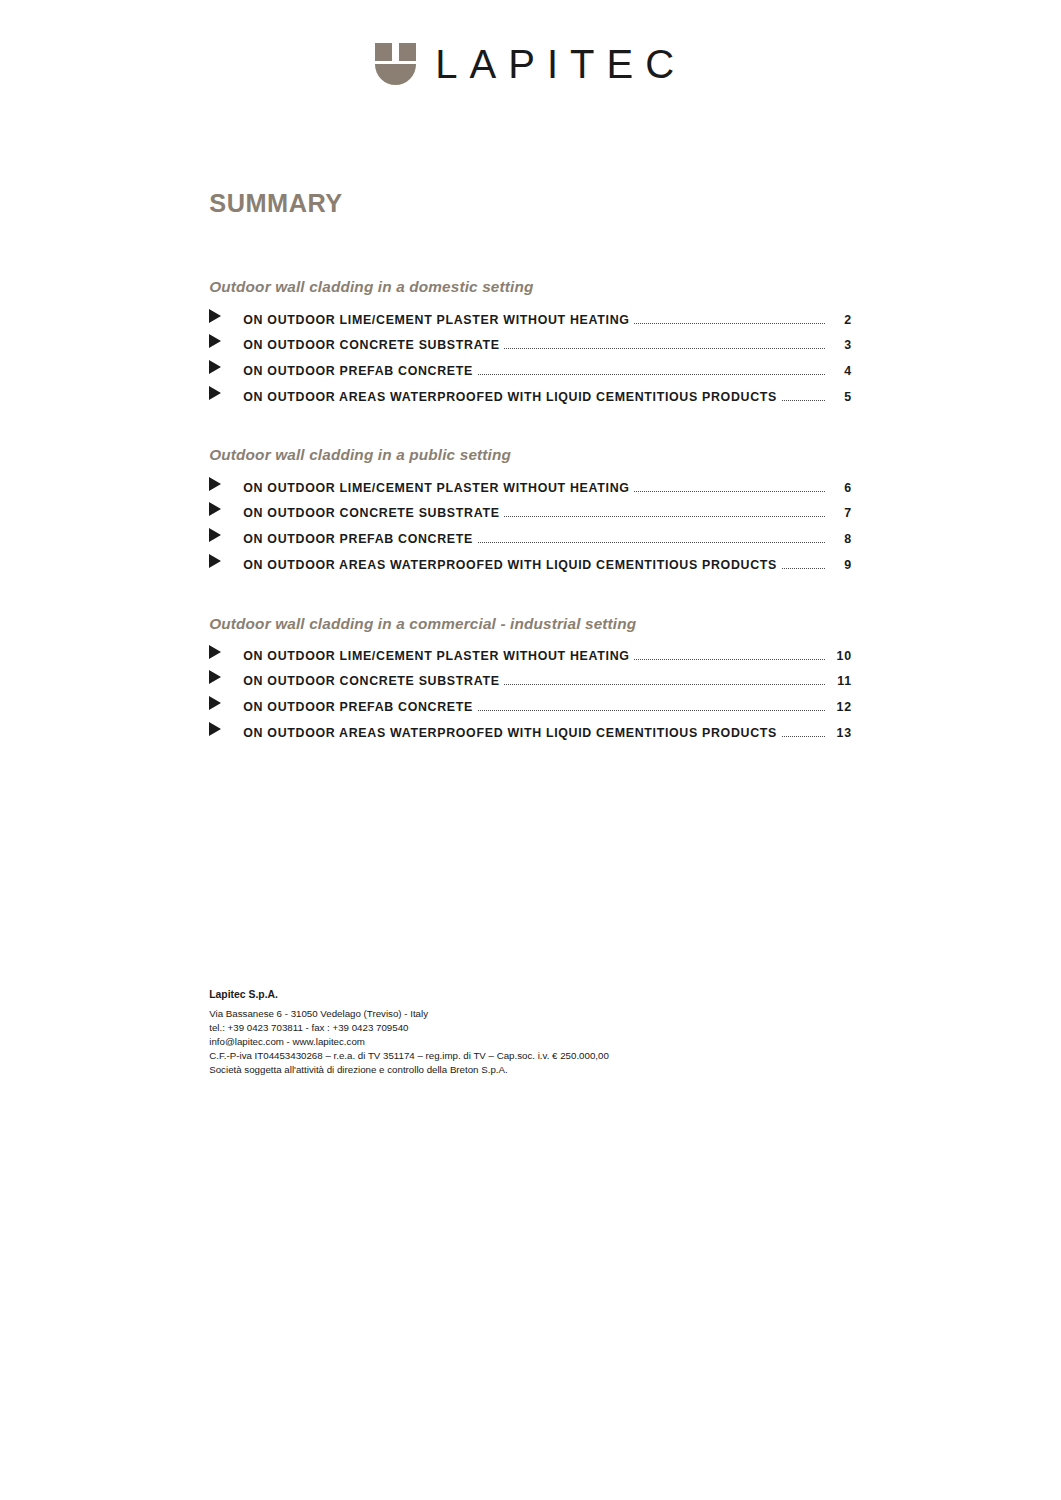LAPITEC
SUMMARY
Outdoor wall cladding in a domestic setting
ON OUTDOOR LIME/CEMENT PLASTER WITHOUT HEATING 2
ON OUTDOOR CONCRETE SUBSTRATE 3
ON OUTDOOR PREFAB CONCRETE 4
ON OUTDOOR AREAS WATERPROOFED WITH LIQUID CEMENTITIOUS PRODUCTS 5
Outdoor wall cladding in a public setting
ON OUTDOOR LIME/CEMENT PLASTER WITHOUT HEATING 6
ON OUTDOOR CONCRETE SUBSTRATE 7
ON OUTDOOR PREFAB CONCRETE 8
ON OUTDOOR AREAS WATERPROOFED WITH LIQUID CEMENTITIOUS PRODUCTS 9
Outdoor wall cladding in a commercial - industrial setting
ON OUTDOOR LIME/CEMENT PLASTER WITHOUT HEATING 10
ON OUTDOOR CONCRETE SUBSTRATE 11
ON OUTDOOR PREFAB CONCRETE 12
ON OUTDOOR AREAS WATERPROOFED WITH LIQUID CEMENTITIOUS PRODUCTS 13
Lapitec S.p.A.
Via Bassanese 6 - 31050 Vedelago (Treviso) - Italy
tel.: +39 0423 703811 - fax : +39 0423 709540
info@lapitec.com - www.lapitec.com
C.F.-P-iva IT04453430268 – r.e.a. di TV 351174 – reg.imp. di TV – Cap.soc. i.v. € 250.000,00
Società soggetta all'attività di direzione e controllo della Breton S.p.A.